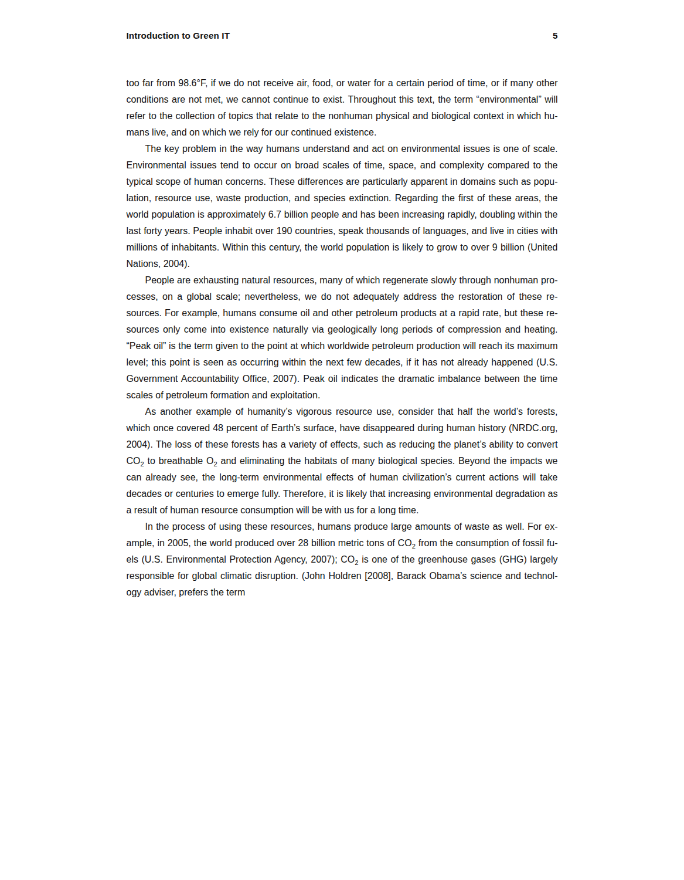Introduction to Green IT 5
too far from 98.6°F, if we do not receive air, food, or water for a certain period of time, or if many other conditions are not met, we cannot continue to exist. Throughout this text, the term “environmental” will refer to the collection of topics that relate to the nonhuman physical and biological context in which humans live, and on which we rely for our continued existence.
The key problem in the way humans understand and act on environmental issues is one of scale. Environmental issues tend to occur on broad scales of time, space, and complexity compared to the typical scope of human concerns. These differences are particularly apparent in domains such as population, resource use, waste production, and species extinction. Regarding the first of these areas, the world population is approximately 6.7 billion people and has been increasing rapidly, doubling within the last forty years. People inhabit over 190 countries, speak thousands of languages, and live in cities with millions of inhabitants. Within this century, the world population is likely to grow to over 9 billion (United Nations, 2004).
People are exhausting natural resources, many of which regenerate slowly through nonhuman processes, on a global scale; nevertheless, we do not adequately address the restoration of these resources. For example, humans consume oil and other petroleum products at a rapid rate, but these resources only come into existence naturally via geologically long periods of compression and heating. “Peak oil” is the term given to the point at which worldwide petroleum production will reach its maximum level; this point is seen as occurring within the next few decades, if it has not already happened (U.S. Government Accountability Office, 2007). Peak oil indicates the dramatic imbalance between the time scales of petroleum formation and exploitation.
As another example of humanity’s vigorous resource use, consider that half the world’s forests, which once covered 48 percent of Earth’s surface, have disappeared during human history (NRDC.org, 2004). The loss of these forests has a variety of effects, such as reducing the planet’s ability to convert CO2 to breathable O2 and eliminating the habitats of many biological species. Beyond the impacts we can already see, the long-term environmental effects of human civilization’s current actions will take decades or centuries to emerge fully. Therefore, it is likely that increasing environmental degradation as a result of human resource consumption will be with us for a long time.
In the process of using these resources, humans produce large amounts of waste as well. For example, in 2005, the world produced over 28 billion metric tons of CO2 from the consumption of fossil fuels (U.S. Environmental Protection Agency, 2007); CO2 is one of the greenhouse gases (GHG) largely responsible for global climatic disruption. (John Holdren [2008], Barack Obama’s science and technology adviser, prefers the term